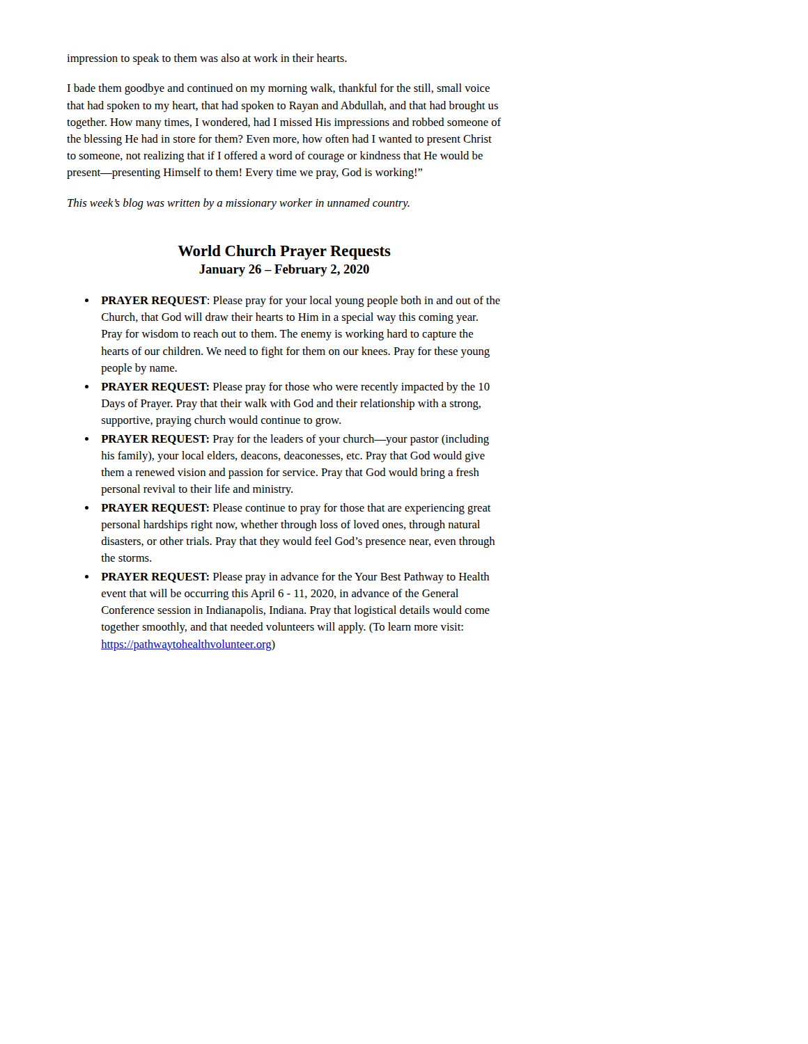impression to speak to them was also at work in their hearts.
I bade them goodbye and continued on my morning walk, thankful for the still, small voice that had spoken to my heart, that had spoken to Rayan and Abdullah, and that had brought us together. How many times, I wondered, had I missed His impressions and robbed someone of the blessing He had in store for them? Even more, how often had I wanted to present Christ to someone, not realizing that if I offered a word of courage or kindness that He would be present—presenting Himself to them! Every time we pray, God is working!”
This week’s blog was written by a missionary worker in unnamed country.
World Church Prayer Requests
January 26 – February 2, 2020
PRAYER REQUEST: Please pray for your local young people both in and out of the Church, that God will draw their hearts to Him in a special way this coming year. Pray for wisdom to reach out to them. The enemy is working hard to capture the hearts of our children. We need to fight for them on our knees. Pray for these young people by name.
PRAYER REQUEST: Please pray for those who were recently impacted by the 10 Days of Prayer. Pray that their walk with God and their relationship with a strong, supportive, praying church would continue to grow.
PRAYER REQUEST: Pray for the leaders of your church—your pastor (including his family), your local elders, deacons, deaconesses, etc. Pray that God would give them a renewed vision and passion for service. Pray that God would bring a fresh personal revival to their life and ministry.
PRAYER REQUEST: Please continue to pray for those that are experiencing great personal hardships right now, whether through loss of loved ones, through natural disasters, or other trials. Pray that they would feel God’s presence near, even through the storms.
PRAYER REQUEST: Please pray in advance for the Your Best Pathway to Health event that will be occurring this April 6 - 11, 2020, in advance of the General Conference session in Indianapolis, Indiana. Pray that logistical details would come together smoothly, and that needed volunteers will apply. (To learn more visit: https://pathwaytohealthvolunteer.org)